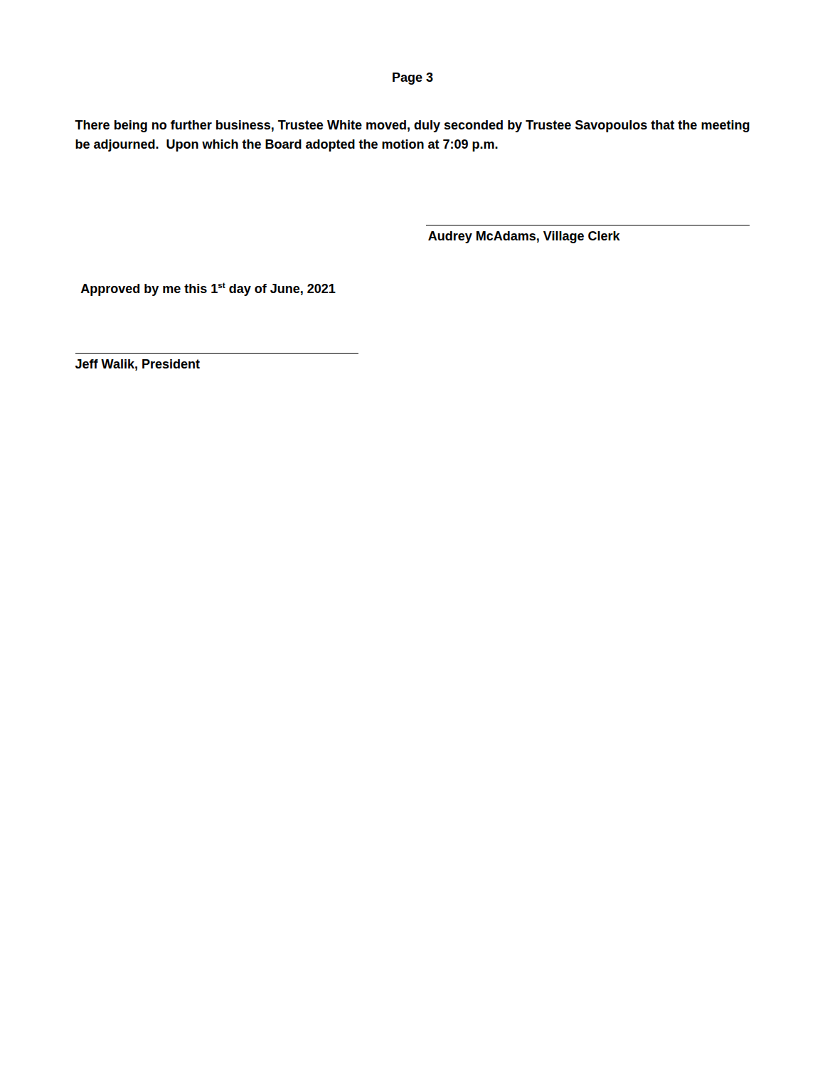Page 3
There being no further business, Trustee White moved, duly seconded by Trustee Savopoulos that the meeting be adjourned. Upon which the Board adopted the motion at 7:09 p.m.
Audrey McAdams, Village Clerk
Approved by me this 1st day of June, 2021
Jeff Walik, President